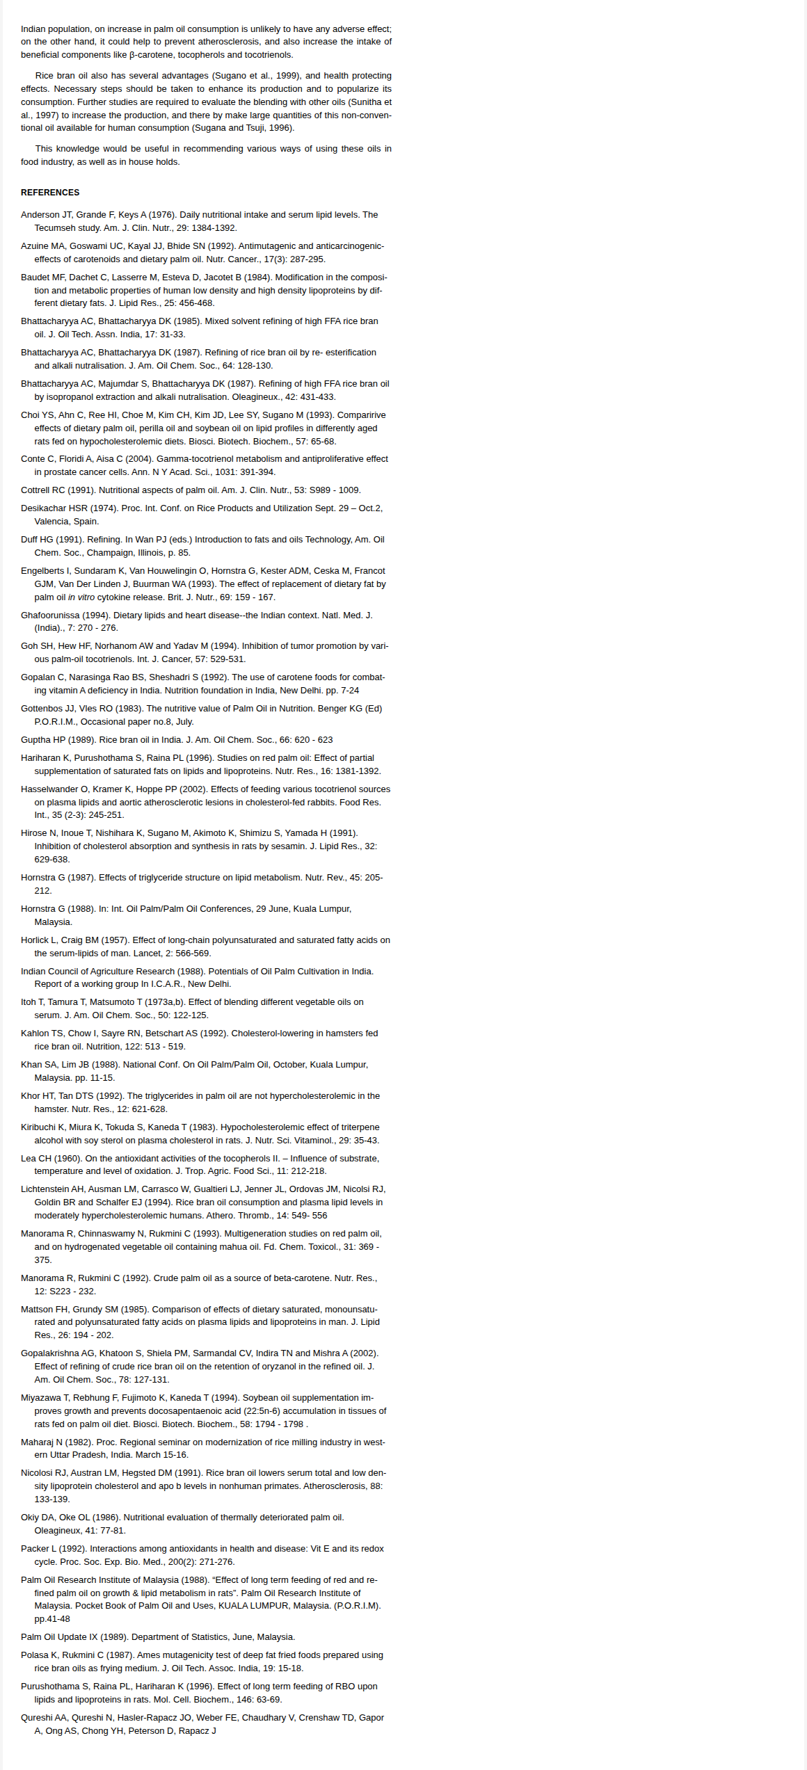Indian population, on increase in palm oil consumption is unlikely to have any adverse effect; on the other hand, it could help to prevent atherosclerosis, and also increase the intake of beneficial components like β-carotene, tocopherols and tocotrienols.
Rice bran oil also has several advantages (Sugano et al., 1999), and health protecting effects. Necessary steps should be taken to enhance its production and to popularize its consumption. Further studies are required to evaluate the blending with other oils (Sunitha et al., 1997) to increase the production, and there by make large quantities of this non-conventional oil available for human consumption (Sugana and Tsuji, 1996).
This knowledge would be useful in recommending various ways of using these oils in food industry, as well as in house holds.
References
Anderson JT, Grande F, Keys A (1976). Daily nutritional intake and serum lipid levels. The Tecumseh study. Am. J. Clin. Nutr., 29: 1384-1392.
Azuine MA, Goswami UC, Kayal JJ, Bhide SN (1992). Antimutagenic and anticarcinogeniceffects of carotenoids and dietary palm oil. Nutr. Cancer., 17(3): 287-295.
Baudet MF, Dachet C, Lasserre M, Esteva D, Jacotet B (1984). Modification in the composition and metabolic properties of human low density and high density lipoproteins by different dietary fats. J. Lipid Res., 25: 456-468.
Bhattacharyya AC, Bhattacharyya DK (1985). Mixed solvent refining of high FFA rice bran oil. J. Oil Tech. Assn. India, 17: 31-33.
Bhattacharyya AC, Bhattacharyya DK (1987). Refining of rice bran oil by re- esterification and alkali nutralisation. J. Am. Oil Chem. Soc., 64: 128-130.
Bhattacharyya AC, Majumdar S, Bhattacharyya DK (1987). Refining of high FFA rice bran oil by isopropanol extraction and alkali nutralisation. Oleagineux., 42: 431-433.
Choi YS, Ahn C, Ree HI, Choe M, Kim CH, Kim JD, Lee SY, Sugano M (1993). Comparirive effects of dietary palm oil, perilla oil and soybean oil on lipid profiles in differently aged rats fed on hypocholesterolemic diets. Biosci. Biotech. Biochem., 57: 65-68.
Conte C, Floridi A, Aisa C (2004). Gamma-tocotrienol metabolism and antiproliferative effect in prostate cancer cells. Ann. N Y Acad. Sci., 1031: 391-394.
Cottrell RC (1991). Nutritional aspects of palm oil. Am. J. Clin. Nutr., 53: S989 - 1009.
Desikachar HSR (1974). Proc. Int. Conf. on Rice Products and Utilization Sept. 29 – Oct.2, Valencia, Spain.
Duff HG (1991). Refining. In Wan PJ (eds.) Introduction to fats and oils Technology, Am. Oil Chem. Soc., Champaign, Illinois, p. 85.
Engelberts I, Sundaram K, Van Houwelingin O, Hornstra G, Kester ADM, Ceska M, Francot GJM, Van Der Linden J, Buurman WA (1993). The effect of replacement of dietary fat by palm oil in vitro cytokine release. Brit. J. Nutr., 69: 159 - 167.
Ghafoorunissa (1994). Dietary lipids and heart disease--the Indian context. Natl. Med. J. (India)., 7: 270 - 276.
Goh SH, Hew HF, Norhanom AW and Yadav M (1994). Inhibition of tumor promotion by various palm-oil tocotrienols. Int. J. Cancer, 57: 529-531.
Gopalan C, Narasinga Rao BS, Sheshadri S (1992). The use of carotene foods for combating vitamin A deficiency in India. Nutrition foundation in India, New Delhi. pp. 7-24
Gottenbos JJ, Vles RO (1983). The nutritive value of Palm Oil in Nutrition. Benger KG (Ed) P.O.R.I.M., Occasional paper no.8, July.
Guptha HP (1989). Rice bran oil in India. J. Am. Oil Chem. Soc., 66: 620 - 623
Hariharan K, Purushothama S, Raina PL (1996). Studies on red palm oil: Effect of partial supplementation of saturated fats on lipids and lipoproteins. Nutr. Res., 16: 1381-1392.
Hasselwander O, Kramer K, Hoppe PP (2002). Effects of feeding various tocotrienol sources on plasma lipids and aortic atherosclerotic lesions in cholesterol-fed rabbits. Food Res. Int., 35 (2-3): 245-251.
Hirose N, Inoue T, Nishihara K, Sugano M, Akimoto K, Shimizu S, Yamada H (1991). Inhibition of cholesterol absorption and synthesis in rats by sesamin. J. Lipid Res., 32: 629-638.
Hornstra G (1987). Effects of triglyceride structure on lipid metabolism. Nutr. Rev., 45: 205-212.
Hornstra G (1988). In: Int. Oil Palm/Palm Oil Conferences, 29 June, Kuala Lumpur, Malaysia.
Horlick L, Craig BM (1957). Effect of long-chain polyunsaturated and saturated fatty acids on the serum-lipids of man. Lancet, 2: 566-569.
Indian Council of Agriculture Research (1988). Potentials of Oil Palm Cultivation in India. Report of a working group In I.C.A.R., New Delhi.
Itoh T, Tamura T, Matsumoto T (1973a,b). Effect of blending different vegetable oils on serum. J. Am. Oil Chem. Soc., 50: 122-125.
Kahlon TS, Chow I, Sayre RN, Betschart AS (1992). Cholesterol-lowering in hamsters fed rice bran oil. Nutrition, 122: 513 - 519.
Khan SA, Lim JB (1988). National Conf. On Oil Palm/Palm Oil, October, Kuala Lumpur, Malaysia. pp. 11-15.
Khor HT, Tan DTS (1992). The triglycerides in palm oil are not hypercholesterolemic in the hamster. Nutr. Res., 12: 621-628.
Kiribuchi K, Miura K, Tokuda S, Kaneda T (1983). Hypocholesterolemic effect of triterpene alcohol with soy sterol on plasma cholesterol in rats. J. Nutr. Sci. Vitaminol., 29: 35-43.
Lea CH (1960). On the antioxidant activities of the tocopherols II. – Influence of substrate, temperature and level of oxidation. J. Trop. Agric. Food Sci., 11: 212-218.
Lichtenstein AH, Ausman LM, Carrasco W, Gualtieri LJ, Jenner JL, Ordovas JM, Nicolsi RJ, Goldin BR and Schalfer EJ (1994). Rice bran oil consumption and plasma lipid levels in moderately hypercholesterolemic humans. Athero. Thromb., 14: 549- 556
Manorama R, Chinnaswamy N, Rukmini C (1993). Multigeneration studies on red palm oil, and on hydrogenated vegetable oil containing mahua oil. Fd. Chem. Toxicol., 31: 369 - 375.
Manorama R, Rukmini C (1992). Crude palm oil as a source of beta-carotene. Nutr. Res., 12: S223 - 232.
Mattson FH, Grundy SM (1985). Comparison of effects of dietary saturated, monounsaturated and polyunsaturated fatty acids on plasma lipids and lipoproteins in man. J. Lipid Res., 26: 194 - 202.
Gopalakrishna AG, Khatoon S, Shiela PM, Sarmandal CV, Indira TN and Mishra A (2002). Effect of refining of crude rice bran oil on the retention of oryzanol in the refined oil. J. Am. Oil Chem. Soc., 78: 127-131.
Miyazawa T, Rebhung F, Fujimoto K, Kaneda T (1994). Soybean oil supplementation improves growth and prevents docosapentaenoic acid (22:5n-6) accumulation in tissues of rats fed on palm oil diet. Biosci. Biotech. Biochem., 58: 1794 - 1798 .
Maharaj N (1982). Proc. Regional seminar on modernization of rice milling industry in western Uttar Pradesh, India. March 15-16.
Nicolosi RJ, Austran LM, Hegsted DM (1991). Rice bran oil lowers serum total and low density lipoprotein cholesterol and apo b levels in nonhuman primates. Atherosclerosis, 88: 133-139.
Okiy DA, Oke OL (1986). Nutritional evaluation of thermally deteriorated palm oil. Oleagineux, 41: 77-81.
Packer L (1992). Interactions among antioxidants in health and disease: Vit E and its redox cycle. Proc. Soc. Exp. Bio. Med., 200(2): 271-276.
Palm Oil Research Institute of Malaysia (1988). “Effect of long term feeding of red and refined palm oil on growth & lipid metabolism in rats”. Palm Oil Research Institute of Malaysia. Pocket Book of Palm Oil and Uses, KUALA LUMPUR, Malaysia. (P.O.R.I.M). pp.41-48
Palm Oil Update IX (1989). Department of Statistics, June, Malaysia.
Polasa K, Rukmini C (1987). Ames mutagenicity test of deep fat fried foods prepared using rice bran oils as frying medium. J. Oil Tech. Assoc. India, 19: 15-18.
Purushothama S, Raina PL, Hariharan K (1996). Effect of long term feeding of RBO upon lipids and lipoproteins in rats. Mol. Cell. Biochem., 146: 63-69.
Qureshi AA, Qureshi N, Hasler-Rapacz JO, Weber FE, Chaudhary V, Crenshaw TD, Gapor A, Ong AS, Chong YH, Peterson D, Rapacz J